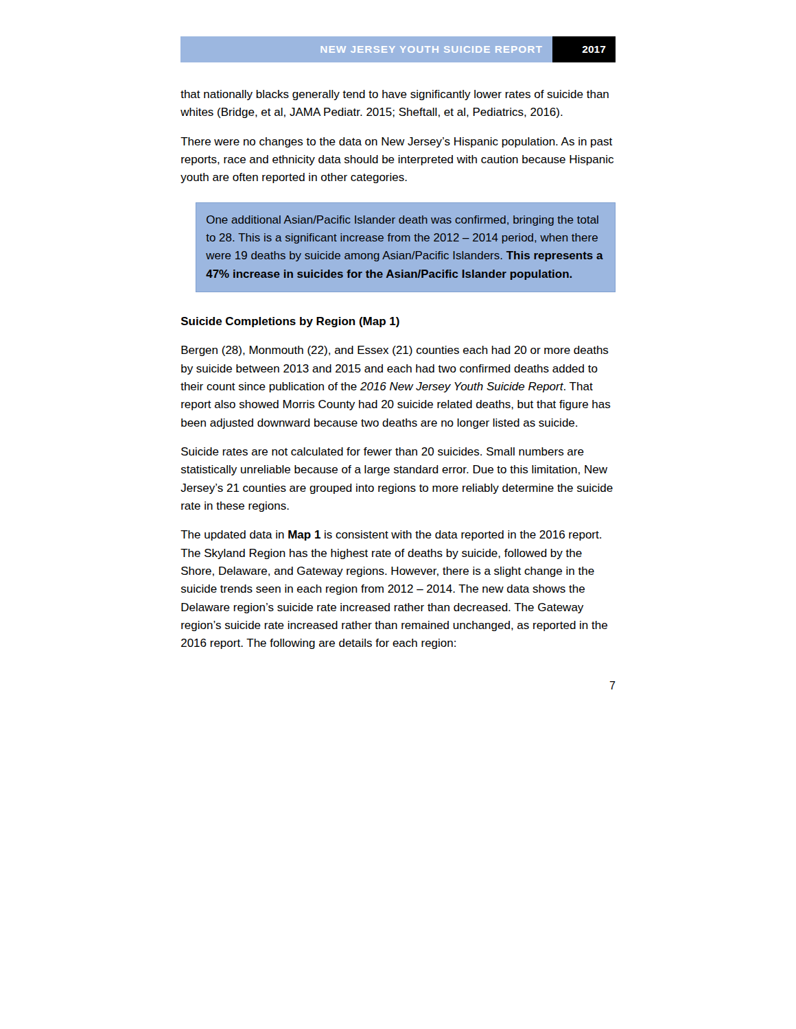New Jersey Youth Suicide Report
2017
that nationally blacks generally tend to have significantly lower rates of suicide than whites (Bridge, et al, JAMA Pediatr. 2015; Sheftall, et al, Pediatrics, 2016).
There were no changes to the data on New Jersey’s Hispanic population. As in past reports, race and ethnicity data should be interpreted with caution because Hispanic youth are often reported in other categories.
One additional Asian/Pacific Islander death was confirmed, bringing the total to 28. This is a significant increase from the 2012 – 2014 period, when there were 19 deaths by suicide among Asian/Pacific Islanders. This represents a 47% increase in suicides for the Asian/Pacific Islander population.
Suicide Completions by Region (Map 1)
Bergen (28), Monmouth (22), and Essex (21) counties each had 20 or more deaths by suicide between 2013 and 2015 and each had two confirmed deaths added to their count since publication of the 2016 New Jersey Youth Suicide Report. That report also showed Morris County had 20 suicide related deaths, but that figure has been adjusted downward because two deaths are no longer listed as suicide.
Suicide rates are not calculated for fewer than 20 suicides. Small numbers are statistically unreliable because of a large standard error. Due to this limitation, New Jersey’s 21 counties are grouped into regions to more reliably determine the suicide rate in these regions.
The updated data in Map 1 is consistent with the data reported in the 2016 report. The Skyland Region has the highest rate of deaths by suicide, followed by the Shore, Delaware, and Gateway regions. However, there is a slight change in the suicide trends seen in each region from 2012 – 2014. The new data shows the Delaware region’s suicide rate increased rather than decreased. The Gateway region’s suicide rate increased rather than remained unchanged, as reported in the 2016 report. The following are details for each region:
7